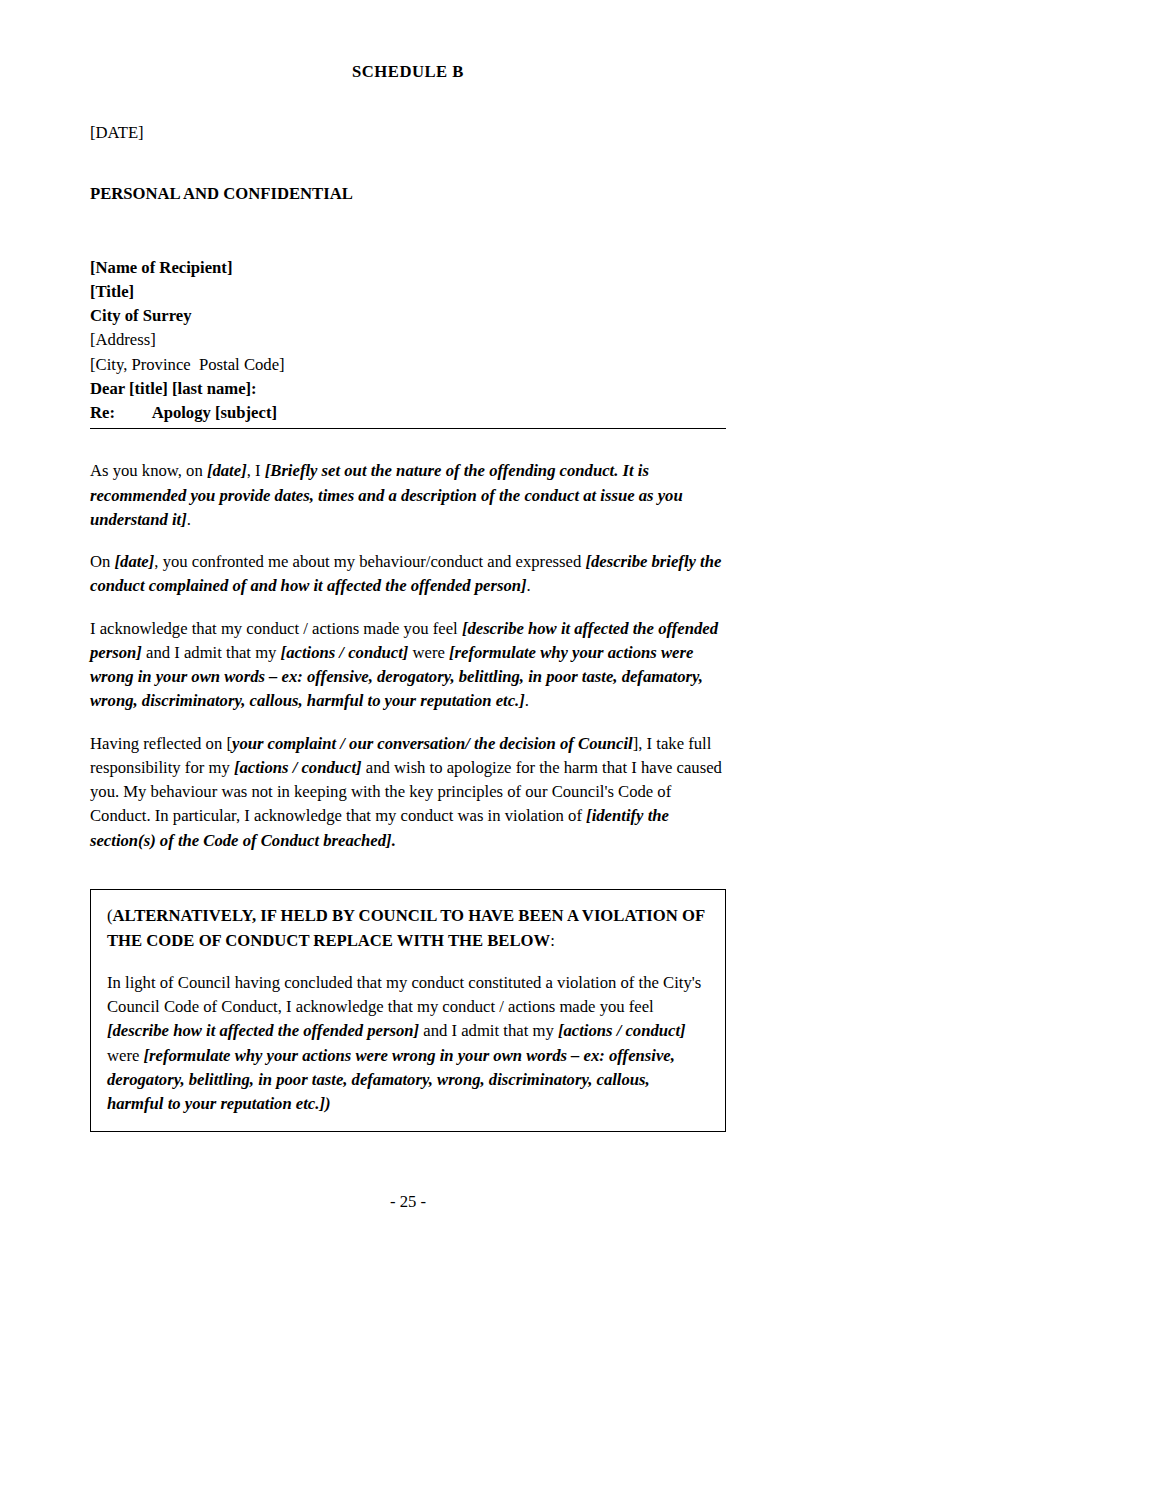SCHEDULE B
[DATE]
PERSONAL AND CONFIDENTIAL
[Name of Recipient]
[Title]
City of Surrey
[Address]
[City, Province Postal Code]
Dear [title] [last name]:
Re: Apology [subject]
As you know, on [date], I [Briefly set out the nature of the offending conduct. It is recommended you provide dates, times and a description of the conduct at issue as you understand it].
On [date], you confronted me about my behaviour/conduct and expressed [describe briefly the conduct complained of and how it affected the offended person].
I acknowledge that my conduct / actions made you feel [describe how it affected the offended person] and I admit that my [actions / conduct] were [reformulate why your actions were wrong in your own words – ex: offensive, derogatory, belittling, in poor taste, defamatory, wrong, discriminatory, callous, harmful to your reputation etc.].
Having reflected on [your complaint / our conversation/ the decision of Council], I take full responsibility for my [actions / conduct] and wish to apologize for the harm that I have caused you. My behaviour was not in keeping with the key principles of our Council's Code of Conduct. In particular, I acknowledge that my conduct was in violation of [identify the section(s) of the Code of Conduct breached].
(ALTERNATIVELY, IF HELD BY COUNCIL TO HAVE BEEN A VIOLATION OF THE CODE OF CONDUCT REPLACE WITH THE BELOW:
In light of Council having concluded that my conduct constituted a violation of the City's Council Code of Conduct, I acknowledge that my conduct / actions made you feel [describe how it affected the offended person] and I admit that my [actions / conduct] were [reformulate why your actions were wrong in your own words – ex: offensive, derogatory, belittling, in poor taste, defamatory, wrong, discriminatory, callous, harmful to your reputation etc.])
- 25 -